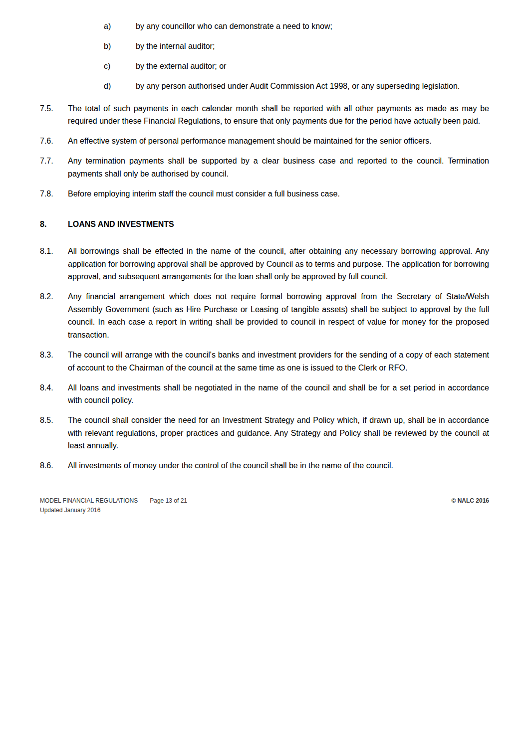a) by any councillor who can demonstrate a need to know;
b) by the internal auditor;
c) by the external auditor; or
d) by any person authorised under Audit Commission Act 1998, or any superseding legislation.
7.5. The total of such payments in each calendar month shall be reported with all other payments as made as may be required under these Financial Regulations, to ensure that only payments due for the period have actually been paid.
7.6. An effective system of personal performance management should be maintained for the senior officers.
7.7. Any termination payments shall be supported by a clear business case and reported to the council. Termination payments shall only be authorised by council.
7.8. Before employing interim staff the council must consider a full business case.
8. LOANS AND INVESTMENTS
8.1. All borrowings shall be effected in the name of the council, after obtaining any necessary borrowing approval. Any application for borrowing approval shall be approved by Council as to terms and purpose. The application for borrowing approval, and subsequent arrangements for the loan shall only be approved by full council.
8.2. Any financial arrangement which does not require formal borrowing approval from the Secretary of State/Welsh Assembly Government (such as Hire Purchase or Leasing of tangible assets) shall be subject to approval by the full council. In each case a report in writing shall be provided to council in respect of value for money for the proposed transaction.
8.3. The council will arrange with the council's banks and investment providers for the sending of a copy of each statement of account to the Chairman of the council at the same time as one is issued to the Clerk or RFO.
8.4. All loans and investments shall be negotiated in the name of the council and shall be for a set period in accordance with council policy.
8.5. The council shall consider the need for an Investment Strategy and Policy which, if drawn up, shall be in accordance with relevant regulations, proper practices and guidance. Any Strategy and Policy shall be reviewed by the council at least annually.
8.6. All investments of money under the control of the council shall be in the name of the council.
MODEL FINANCIAL REGULATIONS
Updated January 2016
Page 13 of 21
© NALC 2016